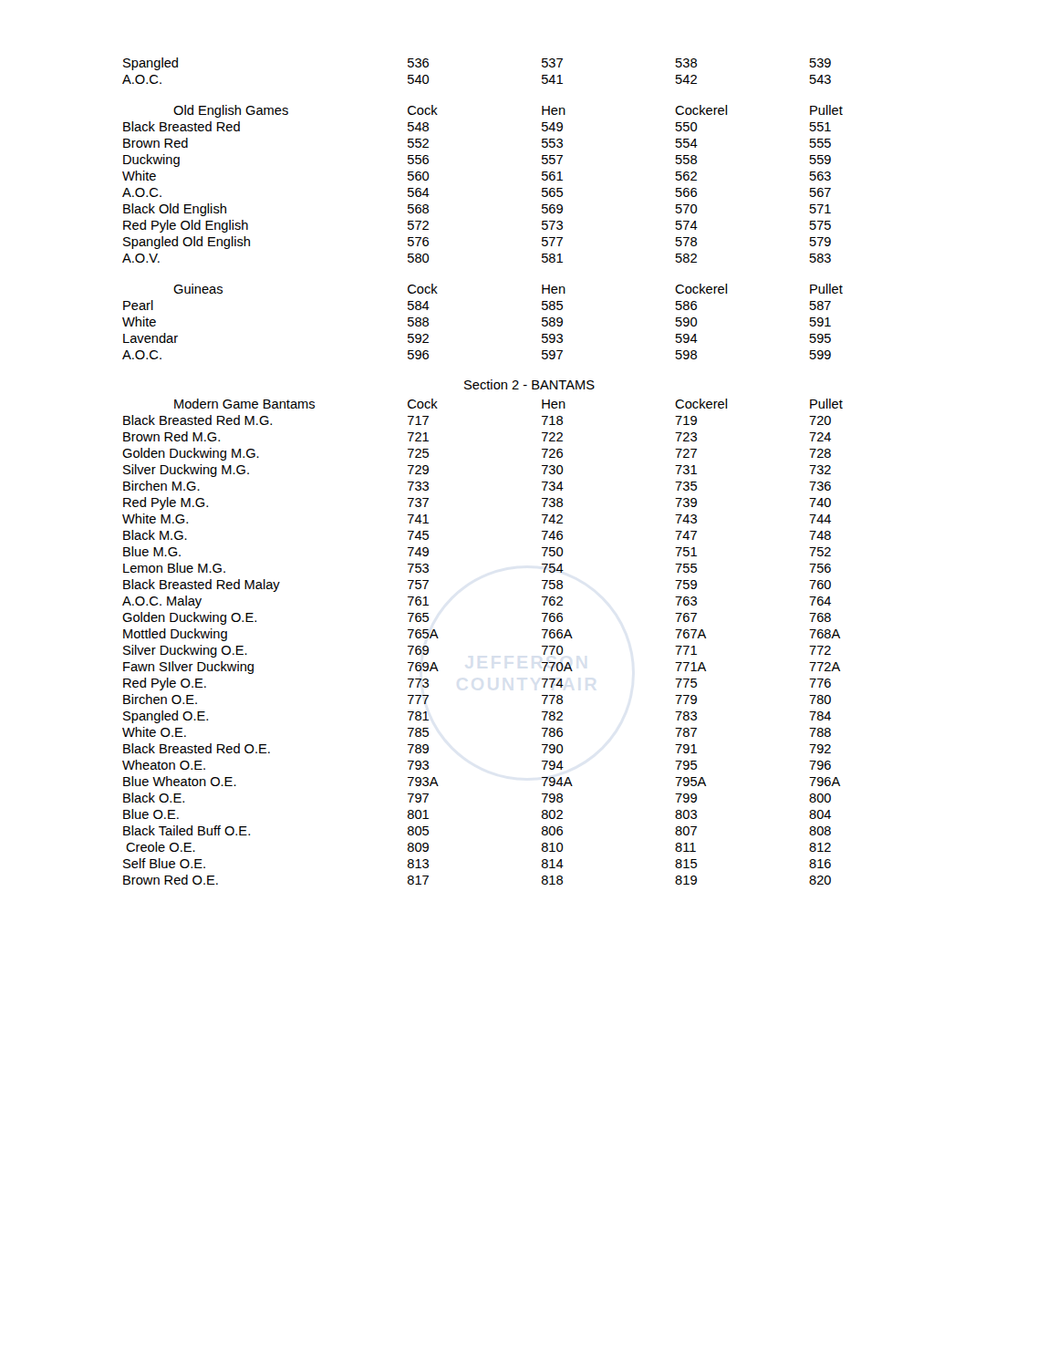JEFFERSON COUNTY FAIR
| Spangled | 536 | 537 | 538 | 539 |
| A.O.C. | 540 | 541 | 542 | 543 |
| Old English Games | Cock | Hen | Cockerel | Pullet |
| Black Breasted Red | 548 | 549 | 550 | 551 |
| Brown Red | 552 | 553 | 554 | 555 |
| Duckwing | 556 | 557 | 558 | 559 |
| White | 560 | 561 | 562 | 563 |
| A.O.C. | 564 | 565 | 566 | 567 |
| Black Old English | 568 | 569 | 570 | 571 |
| Red Pyle Old English | 572 | 573 | 574 | 575 |
| Spangled Old English | 576 | 577 | 578 | 579 |
| A.O.V. | 580 | 581 | 582 | 583 |
| Guineas | Cock | Hen | Cockerel | Pullet |
| Pearl | 584 | 585 | 586 | 587 |
| White | 588 | 589 | 590 | 591 |
| Lavendar | 592 | 593 | 594 | 595 |
| A.O.C. | 596 | 597 | 598 | 599 |
| Section 2 - BANTAMS |
| Modern Game Bantams | Cock | Hen | Cockerel | Pullet |
| Black Breasted Red M.G. | 717 | 718 | 719 | 720 |
| Brown Red M.G. | 721 | 722 | 723 | 724 |
| Golden Duckwing M.G. | 725 | 726 | 727 | 728 |
| Silver Duckwing M.G. | 729 | 730 | 731 | 732 |
| Birchen M.G. | 733 | 734 | 735 | 736 |
| Red Pyle M.G. | 737 | 738 | 739 | 740 |
| White M.G. | 741 | 742 | 743 | 744 |
| Black M.G. | 745 | 746 | 747 | 748 |
| Blue M.G. | 749 | 750 | 751 | 752 |
| Lemon Blue M.G. | 753 | 754 | 755 | 756 |
| Black Breasted Red Malay | 757 | 758 | 759 | 760 |
| A.O.C. Malay | 761 | 762 | 763 | 764 |
| Golden Duckwing O.E. | 765 | 766 | 767 | 768 |
| Mottled Duckwing | 765A | 766A | 767A | 768A |
| Silver Duckwing O.E. | 769 | 770 | 771 | 772 |
| Fawn SIlver Duckwing | 769A | 770A | 771A | 772A |
| Red Pyle O.E. | 773 | 774 | 775 | 776 |
| Birchen O.E. | 777 | 778 | 779 | 780 |
| Spangled O.E. | 781 | 782 | 783 | 784 |
| White O.E. | 785 | 786 | 787 | 788 |
| Black Breasted Red O.E. | 789 | 790 | 791 | 792 |
| Wheaton O.E. | 793 | 794 | 795 | 796 |
| Blue Wheaton O.E. | 793A | 794A | 795A | 796A |
| Black O.E. | 797 | 798 | 799 | 800 |
| Blue O.E. | 801 | 802 | 803 | 804 |
| Black Tailed Buff O.E. | 805 | 806 | 807 | 808 |
| Creole O.E. | 809 | 810 | 811 | 812 |
| Self Blue O.E. | 813 | 814 | 815 | 816 |
| Brown Red O.E. | 817 | 818 | 819 | 820 |